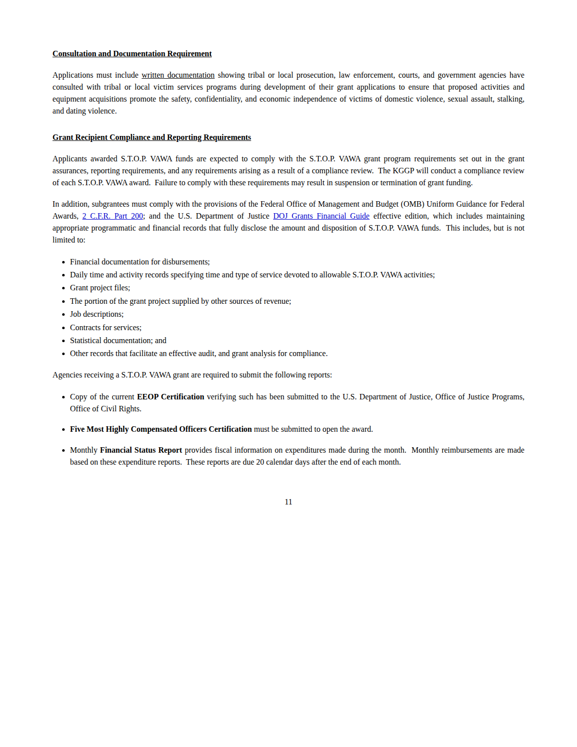Consultation and Documentation Requirement
Applications must include written documentation showing tribal or local prosecution, law enforcement, courts, and government agencies have consulted with tribal or local victim services programs during development of their grant applications to ensure that proposed activities and equipment acquisitions promote the safety, confidentiality, and economic independence of victims of domestic violence, sexual assault, stalking, and dating violence.
Grant Recipient Compliance and Reporting Requirements
Applicants awarded S.T.O.P. VAWA funds are expected to comply with the S.T.O.P. VAWA grant program requirements set out in the grant assurances, reporting requirements, and any requirements arising as a result of a compliance review. The KGGP will conduct a compliance review of each S.T.O.P. VAWA award. Failure to comply with these requirements may result in suspension or termination of grant funding.
In addition, subgrantees must comply with the provisions of the Federal Office of Management and Budget (OMB) Uniform Guidance for Federal Awards, 2 C.F.R. Part 200; and the U.S. Department of Justice DOJ Grants Financial Guide effective edition, which includes maintaining appropriate programmatic and financial records that fully disclose the amount and disposition of S.T.O.P. VAWA funds. This includes, but is not limited to:
Financial documentation for disbursements;
Daily time and activity records specifying time and type of service devoted to allowable S.T.O.P. VAWA activities;
Grant project files;
The portion of the grant project supplied by other sources of revenue;
Job descriptions;
Contracts for services;
Statistical documentation; and
Other records that facilitate an effective audit, and grant analysis for compliance.
Agencies receiving a S.T.O.P. VAWA grant are required to submit the following reports:
Copy of the current EEOP Certification verifying such has been submitted to the U.S. Department of Justice, Office of Justice Programs, Office of Civil Rights.
Five Most Highly Compensated Officers Certification must be submitted to open the award.
Monthly Financial Status Report provides fiscal information on expenditures made during the month. Monthly reimbursements are made based on these expenditure reports. These reports are due 20 calendar days after the end of each month.
11